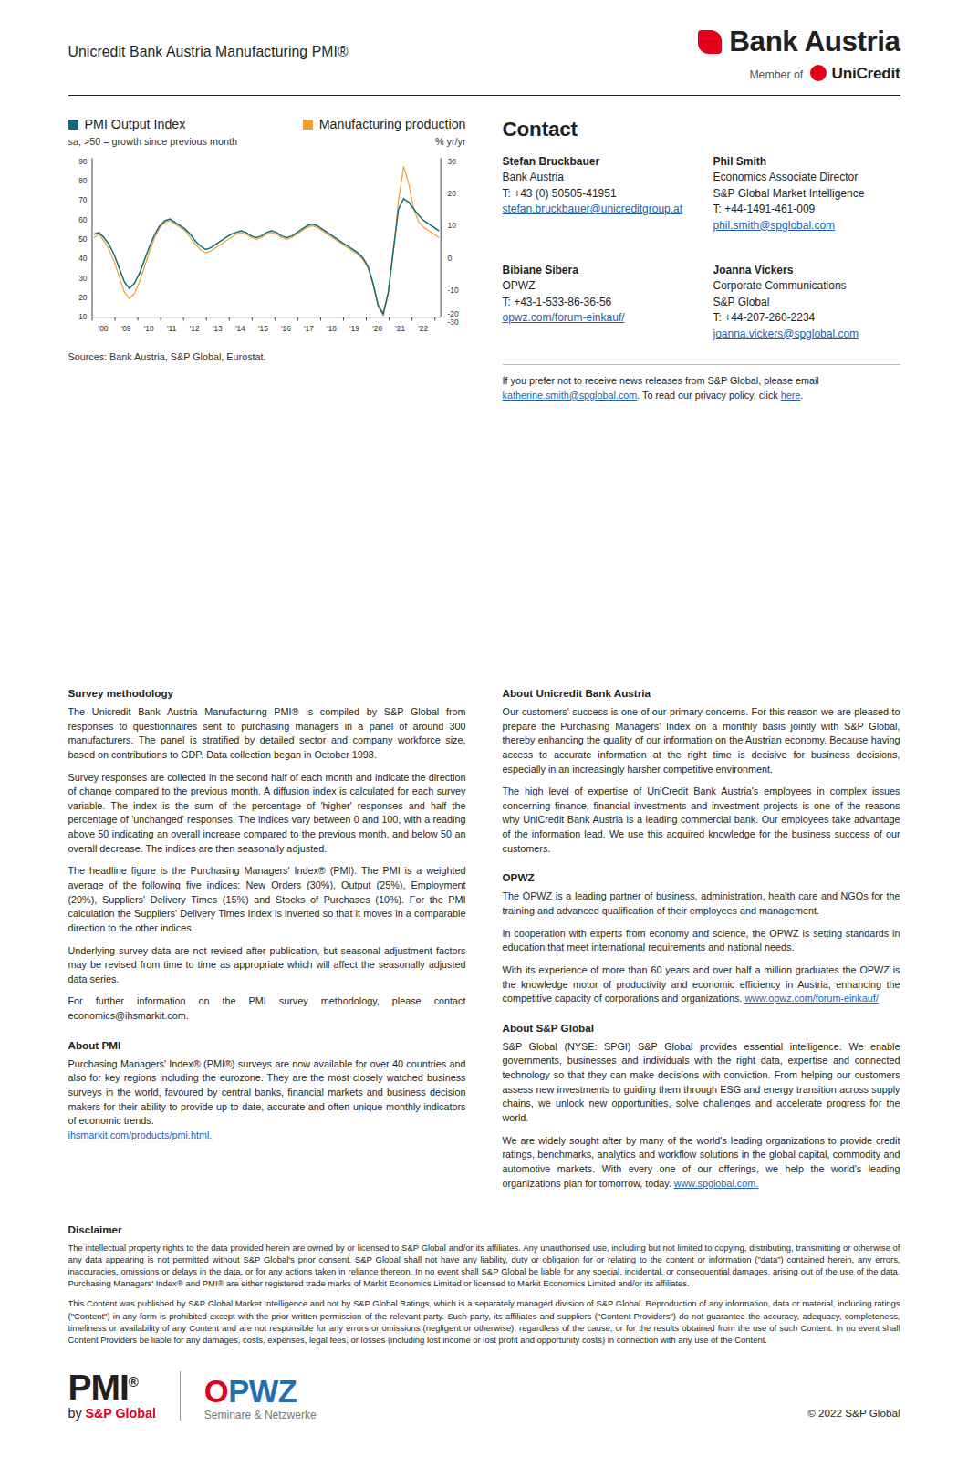Unicredit Bank Austria Manufacturing PMI®
Bank Austria
Member of UniCredit
PMI Output Index Manufacturing production
sa, >50 = growth since previous month % yr/yr
90 80 70 60 50 40 30 20 10 30 20 10 0 -10 -20 -30 '08 '09 '10 '11 '12 '13 '14 '15 '16 '17 '18 '19 '20 '21 '22
Sources: Bank Austria, S&P Global, Eurostat.
Contact
Stefan Bruckbauer
Bank Austria
T: +43 (0) 50505-41951
stefan.bruckbauer@unicreditgroup.at
Phil Smith
Economics Associate Director
S&P Global Market Intelligence
T: +44-1491-461-009
phil.smith@spglobal.com
Bibiane Sibera
OPWZ
T: +43-1-533-86-36-56
opwz.com/forum-einkauf/
Joanna Vickers
Corporate Communications
S&P Global
T: +44-207-260-2234
joanna.vickers@spglobal.com
If you prefer not to receive news releases from S&P Global, please email katherine.smith@spglobal.com. To read our privacy policy, click here.
Survey methodology
The Unicredit Bank Austria Manufacturing PMI® is compiled by S&P Global from responses to questionnaires sent to purchasing managers in a panel of around 300 manufacturers. The panel is stratified by detailed sector and company workforce size, based on contributions to GDP. Data collection began in October 1998.
Survey responses are collected in the second half of each month and indicate the direction of change compared to the previous month. A diffusion index is calculated for each survey variable. The index is the sum of the percentage of 'higher' responses and half the percentage of 'unchanged' responses. The indices vary between 0 and 100, with a reading above 50 indicating an overall increase compared to the previous month, and below 50 an overall decrease. The indices are then seasonally adjusted.
The headline figure is the Purchasing Managers' Index® (PMI). The PMI is a weighted average of the following five indices: New Orders (30%), Output (25%), Employment (20%), Suppliers' Delivery Times (15%) and Stocks of Purchases (10%). For the PMI calculation the Suppliers' Delivery Times Index is inverted so that it moves in a comparable direction to the other indices.
Underlying survey data are not revised after publication, but seasonal adjustment factors may be revised from time to time as appropriate which will affect the seasonally adjusted data series.
For further information on the PMI survey methodology, please contact economics@ihsmarkit.com.
About PMI
Purchasing Managers' Index® (PMI®) surveys are now available for over 40 countries and also for key regions including the eurozone. They are the most closely watched business surveys in the world, favoured by central banks, financial markets and business decision makers for their ability to provide up-to-date, accurate and often unique monthly indicators of economic trends.
ihsmarkit.com/products/pmi.html.
About Unicredit Bank Austria
Our customers' success is one of our primary concerns. For this reason we are pleased to prepare the Purchasing Managers' Index on a monthly basis jointly with S&P Global, thereby enhancing the quality of our information on the Austrian economy. Because having access to accurate information at the right time is decisive for business decisions, especially in an increasingly harsher competitive environment.
The high level of expertise of UniCredit Bank Austria's employees in complex issues concerning finance, financial investments and investment projects is one of the reasons why UniCredit Bank Austria is a leading commercial bank. Our employees take advantage of the information lead. We use this acquired knowledge for the business success of our customers.
OPWZ
The OPWZ is a leading partner of business, administration, health care and NGOs for the training and advanced qualification of their employees and management.
In cooperation with experts from economy and science, the OPWZ is setting standards in education that meet international requirements and national needs.
With its experience of more than 60 years and over half a million graduates the OPWZ is the knowledge motor of productivity and economic efficiency in Austria, enhancing the competitive capacity of corporations and organizations. www.opwz.com/forum-einkauf/
About S&P Global
S&P Global (NYSE: SPGI) S&P Global provides essential intelligence. We enable governments, businesses and individuals with the right data, expertise and connected technology so that they can make decisions with conviction. From helping our customers assess new investments to guiding them through ESG and energy transition across supply chains, we unlock new opportunities, solve challenges and accelerate progress for the world.
We are widely sought after by many of the world's leading organizations to provide credit ratings, benchmarks, analytics and workflow solutions in the global capital, commodity and automotive markets. With every one of our offerings, we help the world's leading organizations plan for tomorrow, today. www.spglobal.com.
Disclaimer
The intellectual property rights to the data provided herein are owned by or licensed to S&P Global and/or its affiliates. Any unauthorised use, including but not limited to copying, distributing, transmitting or otherwise of any data appearing is not permitted without S&P Global's prior consent. S&P Global shall not have any liability, duty or obligation for or relating to the content or information ("data") contained herein, any errors, inaccuracies, omissions or delays in the data, or for any actions taken in reliance thereon. In no event shall S&P Global be liable for any special, incidental, or consequential damages, arising out of the use of the data. Purchasing Managers' Index® and PMI® are either registered trade marks of Markit Economics Limited or licensed to Markit Economics Limited and/or its affiliates.
This Content was published by S&P Global Market Intelligence and not by S&P Global Ratings, which is a separately managed division of S&P Global. Reproduction of any information, data or material, including ratings ("Content") in any form is prohibited except with the prior written permission of the relevant party. Such party, its affiliates and suppliers ("Content Providers") do not guarantee the accuracy, adequacy, completeness, timeliness or availability of any Content and are not responsible for any errors or omissions (negligent or otherwise), regardless of the cause, or for the results obtained from the use of such Content. In no event shall Content Providers be liable for any damages, costs, expenses, legal fees, or losses (including lost income or lost profit and opportunity costs) in connection with any use of the Content.
PMI®
by S&P Global
OPWZ
Seminare & Netzwerke
© 2022 S&P Global